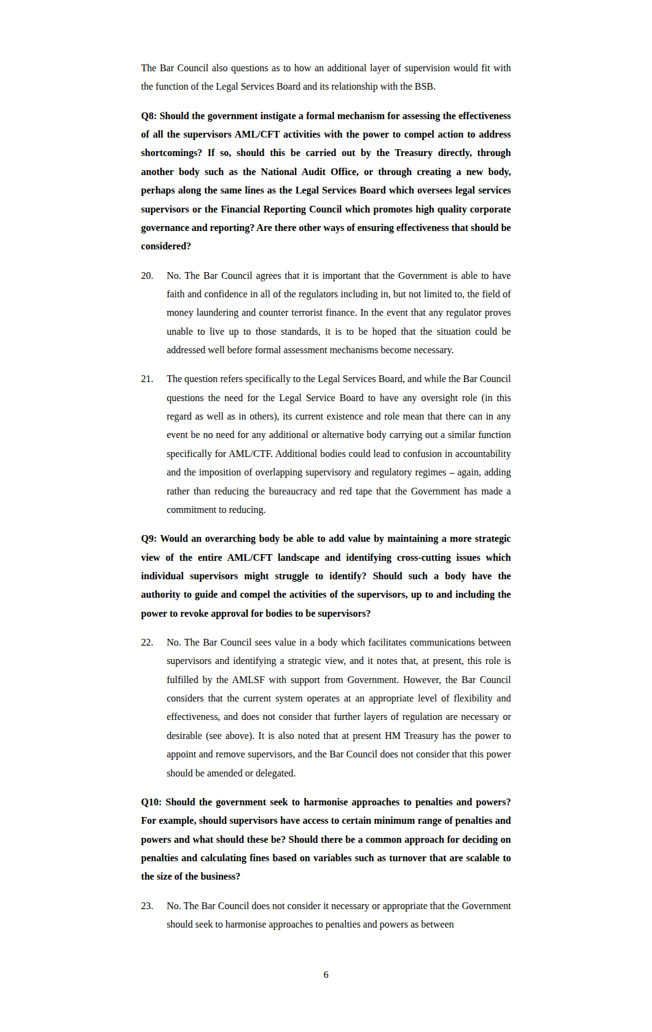The Bar Council also questions as to how an additional layer of supervision would fit with the function of the Legal Services Board and its relationship with the BSB.
Q8: Should the government instigate a formal mechanism for assessing the effectiveness of all the supervisors AML/CFT activities with the power to compel action to address shortcomings? If so, should this be carried out by the Treasury directly, through another body such as the National Audit Office, or through creating a new body, perhaps along the same lines as the Legal Services Board which oversees legal services supervisors or the Financial Reporting Council which promotes high quality corporate governance and reporting? Are there other ways of ensuring effectiveness that should be considered?
20.
No. The Bar Council agrees that it is important that the Government is able to have faith and confidence in all of the regulators including in, but not limited to, the field of money laundering and counter terrorist finance. In the event that any regulator proves unable to live up to those standards, it is to be hoped that the situation could be addressed well before formal assessment mechanisms become necessary.
21.
The question refers specifically to the Legal Services Board, and while the Bar Council questions the need for the Legal Service Board to have any oversight role (in this regard as well as in others), its current existence and role mean that there can in any event be no need for any additional or alternative body carrying out a similar function specifically for AML/CTF. Additional bodies could lead to confusion in accountability and the imposition of overlapping supervisory and regulatory regimes – again, adding rather than reducing the bureaucracy and red tape that the Government has made a commitment to reducing.
Q9: Would an overarching body be able to add value by maintaining a more strategic view of the entire AML/CFT landscape and identifying cross-cutting issues which individual supervisors might struggle to identify? Should such a body have the authority to guide and compel the activities of the supervisors, up to and including the power to revoke approval for bodies to be supervisors?
22.
No. The Bar Council sees value in a body which facilitates communications between supervisors and identifying a strategic view, and it notes that, at present, this role is fulfilled by the AMLSF with support from Government. However, the Bar Council considers that the current system operates at an appropriate level of flexibility and effectiveness, and does not consider that further layers of regulation are necessary or desirable (see above). It is also noted that at present HM Treasury has the power to appoint and remove supervisors, and the Bar Council does not consider that this power should be amended or delegated.
Q10: Should the government seek to harmonise approaches to penalties and powers? For example, should supervisors have access to certain minimum range of penalties and powers and what should these be? Should there be a common approach for deciding on penalties and calculating fines based on variables such as turnover that are scalable to the size of the business?
23.
No. The Bar Council does not consider it necessary or appropriate that the Government should seek to harmonise approaches to penalties and powers as between
6